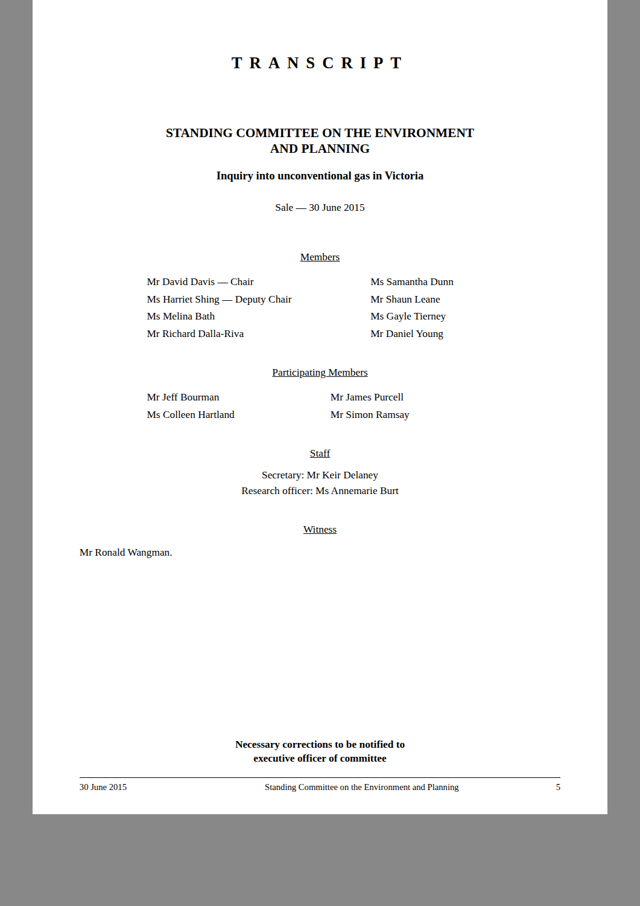TRANSCRIPT
STANDING COMMITTEE ON THE ENVIRONMENT
AND PLANNING
Inquiry into unconventional gas in Victoria
Sale — 30 June 2015
Members
| Mr David Davis — Chair | Ms Samantha Dunn |
| Ms Harriet Shing — Deputy Chair | Mr Shaun Leane |
| Ms Melina Bath | Ms Gayle Tierney |
| Mr Richard Dalla-Riva | Mr Daniel Young |
Participating Members
| Mr Jeff Bourman | Mr James Purcell |
| Ms Colleen Hartland | Mr Simon Ramsay |
Staff
Secretary: Mr Keir Delaney
Research officer: Ms Annemarie Burt
Witness
Mr Ronald Wangman.
Necessary corrections to be notified to
executive officer of committee
| 30 June 2015 | Standing Committee on the Environment and Planning | 5 |